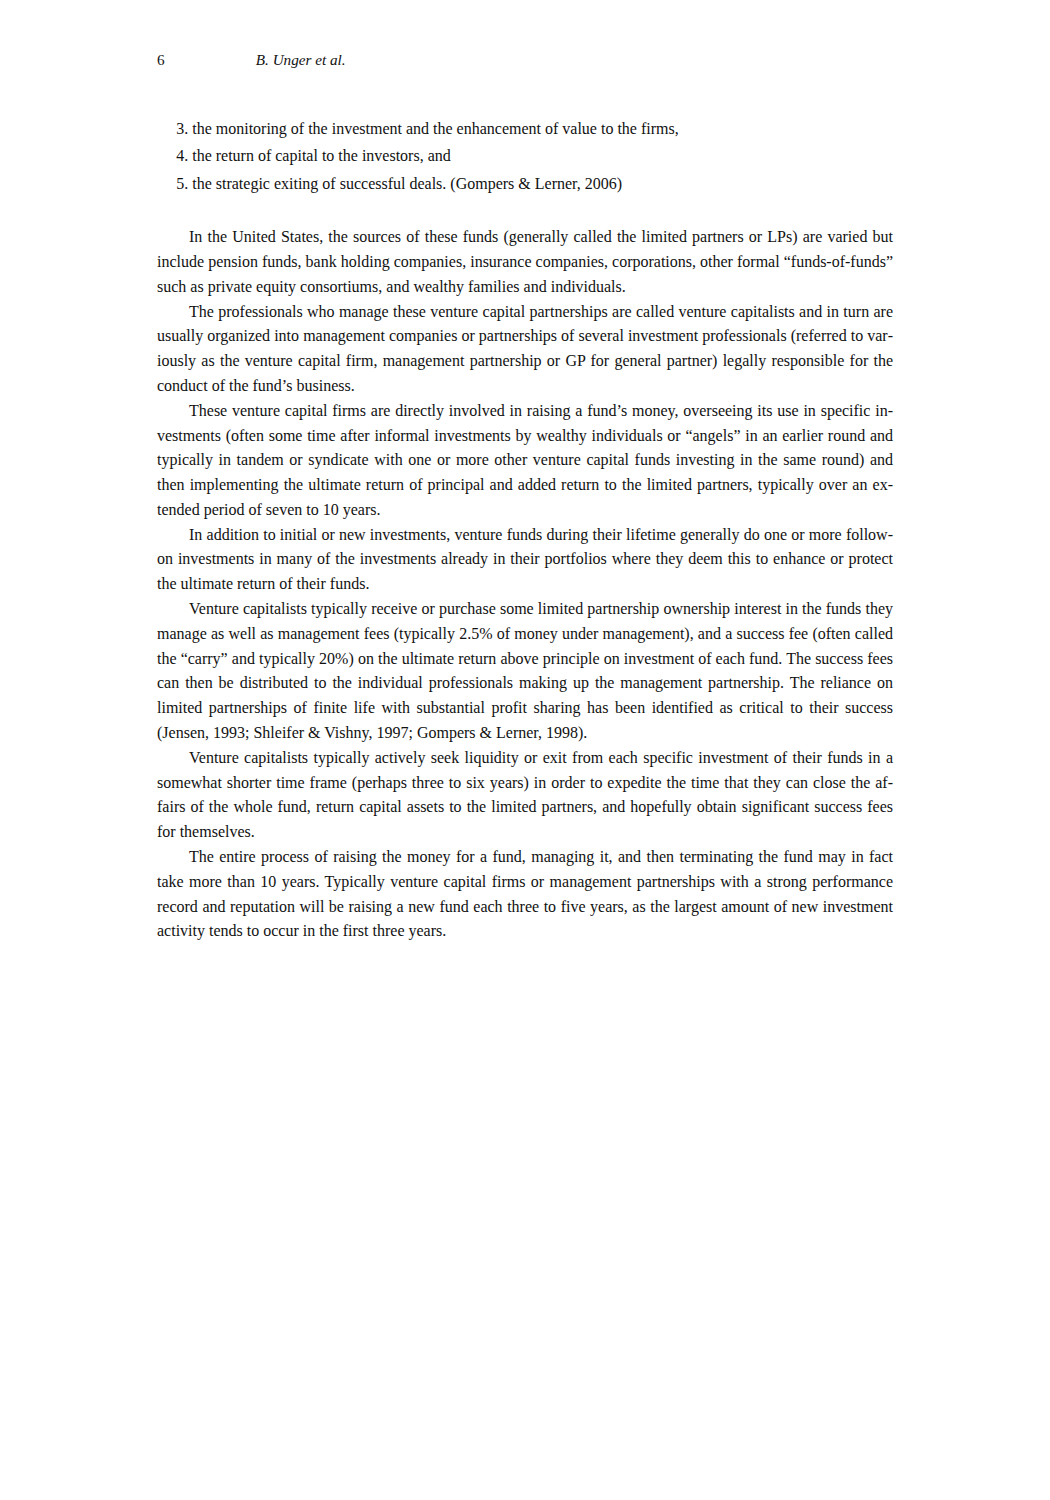6 B. Unger et al.
the monitoring of the investment and the enhancement of value to the firms,
the return of capital to the investors, and
the strategic exiting of successful deals. (Gompers & Lerner, 2006)
In the United States, the sources of these funds (generally called the limited partners or LPs) are varied but include pension funds, bank holding companies, insurance companies, corporations, other formal “funds-of-funds” such as private equity consortiums, and wealthy families and individuals.
The professionals who manage these venture capital partnerships are called venture capitalists and in turn are usually organized into management companies or partnerships of several investment professionals (referred to variously as the venture capital firm, management partnership or GP for general partner) legally responsible for the conduct of the fund’s business.
These venture capital firms are directly involved in raising a fund’s money, overseeing its use in specific investments (often some time after informal investments by wealthy individuals or “angels” in an earlier round and typically in tandem or syndicate with one or more other venture capital funds investing in the same round) and then implementing the ultimate return of principal and added return to the limited partners, typically over an extended period of seven to 10 years.
In addition to initial or new investments, venture funds during their lifetime generally do one or more follow-on investments in many of the investments already in their portfolios where they deem this to enhance or protect the ultimate return of their funds.
Venture capitalists typically receive or purchase some limited partnership ownership interest in the funds they manage as well as management fees (typically 2.5% of money under management), and a success fee (often called the “carry” and typically 20%) on the ultimate return above principle on investment of each fund. The success fees can then be distributed to the individual professionals making up the management partnership. The reliance on limited partnerships of finite life with substantial profit sharing has been identified as critical to their success (Jensen, 1993; Shleifer & Vishny, 1997; Gompers & Lerner, 1998).
Venture capitalists typically actively seek liquidity or exit from each specific investment of their funds in a somewhat shorter time frame (perhaps three to six years) in order to expedite the time that they can close the affairs of the whole fund, return capital assets to the limited partners, and hopefully obtain significant success fees for themselves.
The entire process of raising the money for a fund, managing it, and then terminating the fund may in fact take more than 10 years. Typically venture capital firms or management partnerships with a strong performance record and reputation will be raising a new fund each three to five years, as the largest amount of new investment activity tends to occur in the first three years.